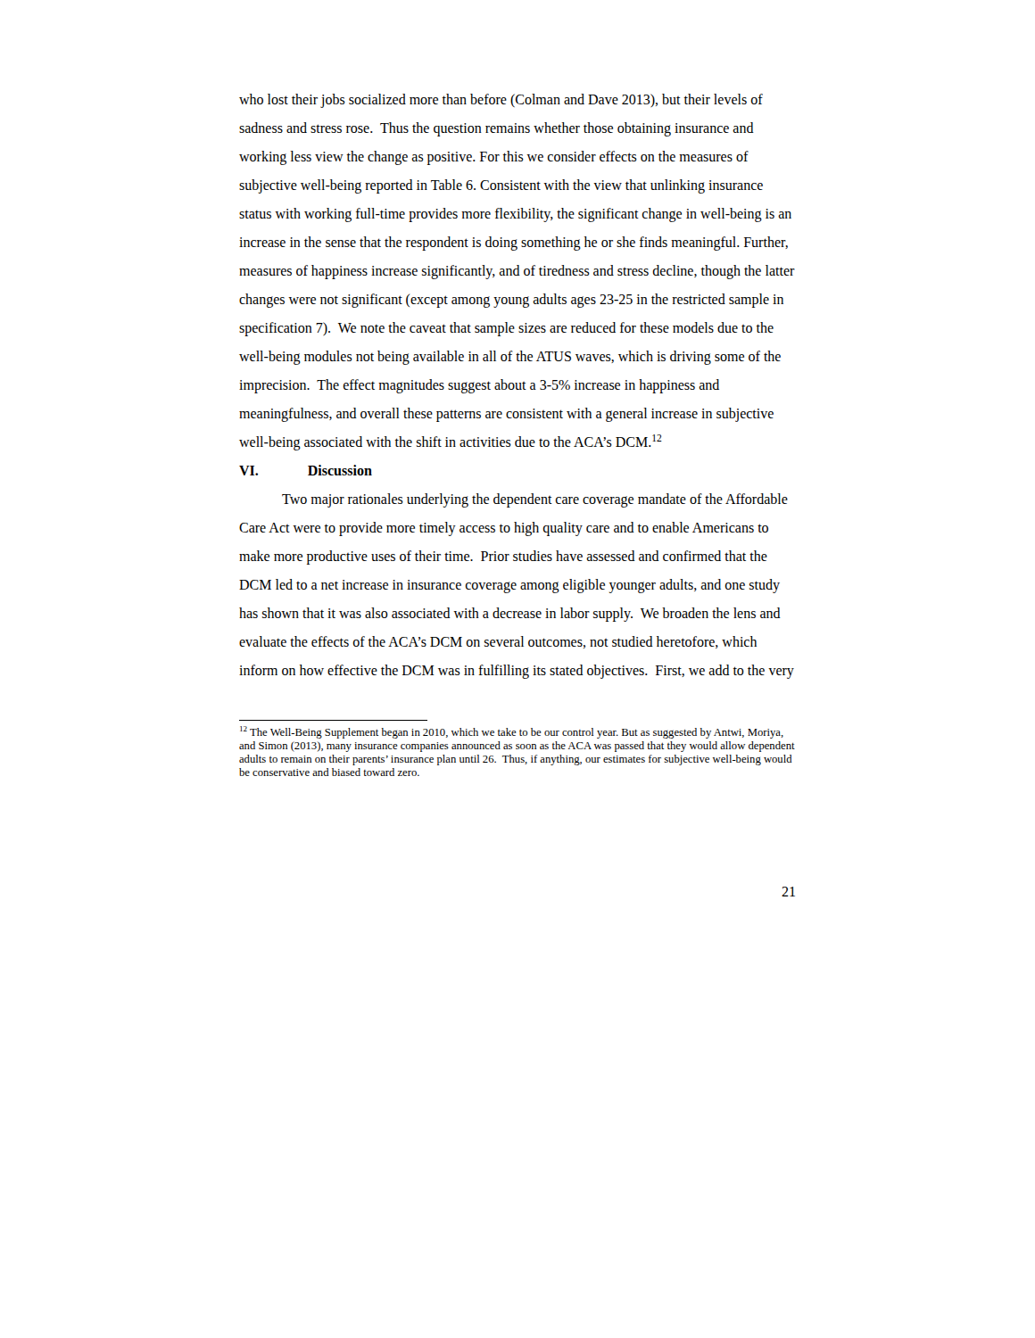who lost their jobs socialized more than before (Colman and Dave 2013), but their levels of sadness and stress rose. Thus the question remains whether those obtaining insurance and working less view the change as positive. For this we consider effects on the measures of subjective well-being reported in Table 6. Consistent with the view that unlinking insurance status with working full-time provides more flexibility, the significant change in well-being is an increase in the sense that the respondent is doing something he or she finds meaningful. Further, measures of happiness increase significantly, and of tiredness and stress decline, though the latter changes were not significant (except among young adults ages 23-25 in the restricted sample in specification 7). We note the caveat that sample sizes are reduced for these models due to the well-being modules not being available in all of the ATUS waves, which is driving some of the imprecision. The effect magnitudes suggest about a 3-5% increase in happiness and meaningfulness, and overall these patterns are consistent with a general increase in subjective well-being associated with the shift in activities due to the ACA’s DCM.12
VI. Discussion
Two major rationales underlying the dependent care coverage mandate of the Affordable Care Act were to provide more timely access to high quality care and to enable Americans to make more productive uses of their time. Prior studies have assessed and confirmed that the DCM led to a net increase in insurance coverage among eligible younger adults, and one study has shown that it was also associated with a decrease in labor supply. We broaden the lens and evaluate the effects of the ACA’s DCM on several outcomes, not studied heretofore, which inform on how effective the DCM was in fulfilling its stated objectives. First, we add to the very
12 The Well-Being Supplement began in 2010, which we take to be our control year. But as suggested by Antwi, Moriya, and Simon (2013), many insurance companies announced as soon as the ACA was passed that they would allow dependent adults to remain on their parents’ insurance plan until 26. Thus, if anything, our estimates for subjective well-being would be conservative and biased toward zero.
21